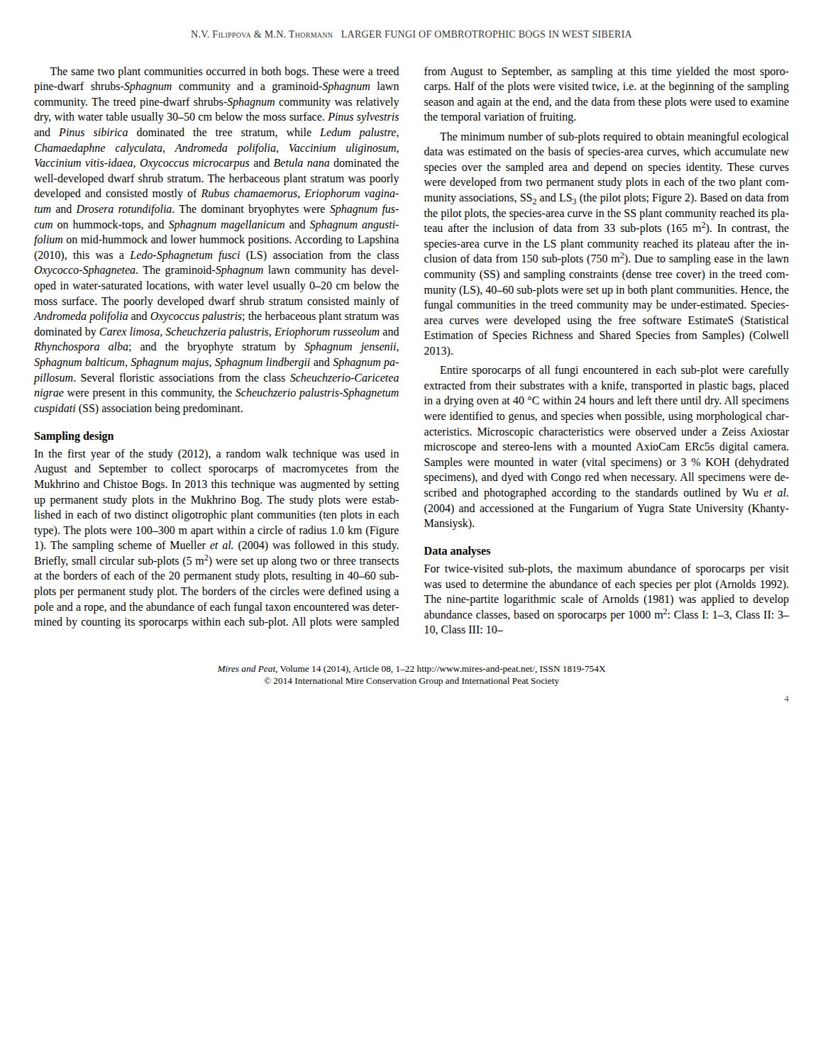N.V. Filippova & M.N. Thormann LARGER FUNGI OF OMBROTROPHIC BOGS IN WEST SIBERIA
The same two plant communities occurred in both bogs. These were a treed pine-dwarf shrubs-Sphagnum community and a graminoid-Sphagnum lawn community. The treed pine-dwarf shrubs-Sphagnum community was relatively dry, with water table usually 30–50 cm below the moss surface. Pinus sylvestris and Pinus sibirica dominated the tree stratum, while Ledum palustre, Chamaedaphne calyculata, Andromeda polifolia, Vaccinium uliginosum, Vaccinium vitis-idaea, Oxycoccus microcarpus and Betula nana dominated the well-developed dwarf shrub stratum. The herbaceous plant stratum was poorly developed and consisted mostly of Rubus chamaemorus, Eriophorum vaginatum and Drosera rotundifolia. The dominant bryophytes were Sphagnum fuscum on hummock-tops, and Sphagnum magellanicum and Sphagnum angustifolium on mid-hummock and lower hummock positions. According to Lapshina (2010), this was a Ledo-Sphagnetum fusci (LS) association from the class Oxycocco-Sphagnetea. The graminoid-Sphagnum lawn community has developed in water-saturated locations, with water level usually 0–20 cm below the moss surface. The poorly developed dwarf shrub stratum consisted mainly of Andromeda polifolia and Oxycoccus palustris; the herbaceous plant stratum was dominated by Carex limosa, Scheuchzeria palustris, Eriophorum russeolum and Rhynchospora alba; and the bryophyte stratum by Sphagnum jensenii, Sphagnum balticum, Sphagnum majus, Sphagnum lindbergii and Sphagnum papillosum. Several floristic associations from the class Scheuchzerio-Caricetea nigrae were present in this community, the Scheuchzerio palustris-Sphagnetum cuspidati (SS) association being predominant.
Sampling design
In the first year of the study (2012), a random walk technique was used in August and September to collect sporocarps of macromycetes from the Mukhrino and Chistoe Bogs. In 2013 this technique was augmented by setting up permanent study plots in the Mukhrino Bog. The study plots were established in each of two distinct oligotrophic plant communities (ten plots in each type). The plots were 100–300 m apart within a circle of radius 1.0 km (Figure 1). The sampling scheme of Mueller et al. (2004) was followed in this study. Briefly, small circular sub-plots (5 m2) were set up along two or three transects at the borders of each of the 20 permanent study plots, resulting in 40–60 sub-plots per permanent study plot. The borders of the circles were defined using a pole and a rope, and the abundance of each fungal taxon encountered was determined by counting its sporocarps within each sub-plot. All plots were sampled from August to September, as sampling at this time yielded the most sporocarps. Half of the plots were visited twice, i.e. at the beginning of the sampling season and again at the end, and the data from these plots were used to examine the temporal variation of fruiting.
The minimum number of sub-plots required to obtain meaningful ecological data was estimated on the basis of species-area curves, which accumulate new species over the sampled area and depend on species identity. These curves were developed from two permanent study plots in each of the two plant community associations, SS2 and LS3 (the pilot plots; Figure 2). Based on data from the pilot plots, the species-area curve in the SS plant community reached its plateau after the inclusion of data from 33 sub-plots (165 m2). In contrast, the species-area curve in the LS plant community reached its plateau after the inclusion of data from 150 sub-plots (750 m2). Due to sampling ease in the lawn community (SS) and sampling constraints (dense tree cover) in the treed community (LS), 40–60 sub-plots were set up in both plant communities. Hence, the fungal communities in the treed community may be under-estimated. Species-area curves were developed using the free software EstimateS (Statistical Estimation of Species Richness and Shared Species from Samples) (Colwell 2013).
Entire sporocarps of all fungi encountered in each sub-plot were carefully extracted from their substrates with a knife, transported in plastic bags, placed in a drying oven at 40 °C within 24 hours and left there until dry. All specimens were identified to genus, and species when possible, using morphological characteristics. Microscopic characteristics were observed under a Zeiss Axiostar microscope and stereo-lens with a mounted AxioCam ERc5s digital camera. Samples were mounted in water (vital specimens) or 3 % KOH (dehydrated specimens), and dyed with Congo red when necessary. All specimens were described and photographed according to the standards outlined by Wu et al. (2004) and accessioned at the Fungarium of Yugra State University (Khanty-Mansiysk).
Data analyses
For twice-visited sub-plots, the maximum abundance of sporocarps per visit was used to determine the abundance of each species per plot (Arnolds 1992). The nine-partite logarithmic scale of Arnolds (1981) was applied to develop abundance classes, based on sporocarps per 1000 m2: Class I: 1–3, Class II: 3–10, Class III: 10–
Mires and Peat, Volume 14 (2014), Article 08, 1–22 http://www.mires-and-peat.net/, ISSN 1819-754X
© 2014 International Mire Conservation Group and International Peat Society
4